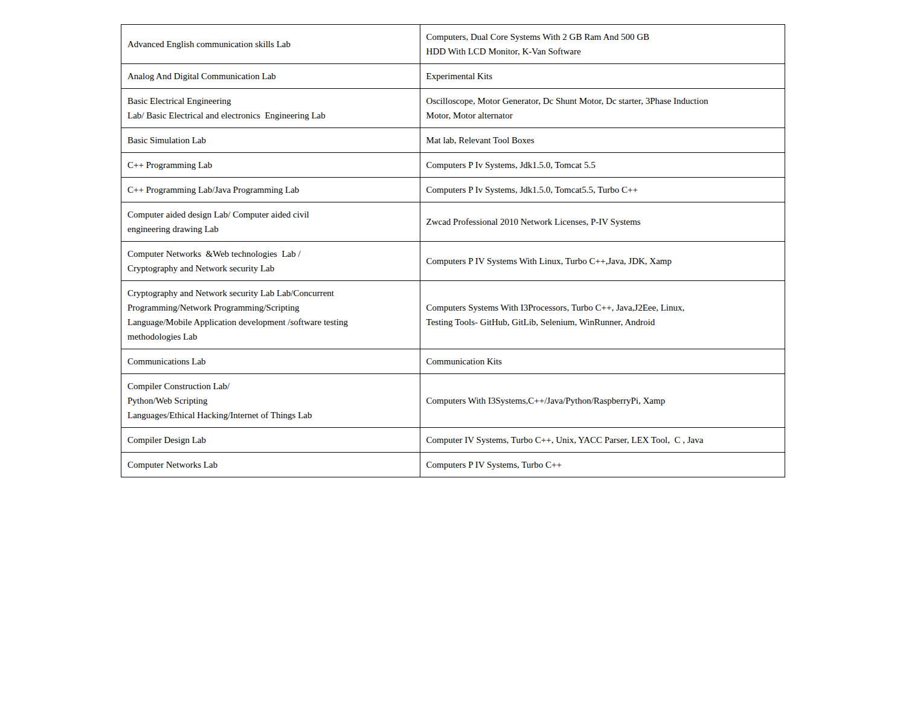| Advanced English communication skills Lab | Computers, Dual Core Systems With 2 GB Ram And 500 GB HDD With LCD Monitor, K-Van Software |
| Analog And Digital Communication Lab | Experimental Kits |
| Basic Electrical Engineering Lab/ Basic Electrical and electronics Engineering Lab | Oscilloscope, Motor Generator, Dc Shunt Motor, Dc starter, 3Phase Induction Motor, Motor alternator |
| Basic Simulation Lab | Mat lab, Relevant Tool Boxes |
| C++ Programming Lab | Computers P Iv Systems, Jdk1.5.0, Tomcat 5.5 |
| C++ Programming Lab/Java Programming Lab | Computers P Iv Systems, Jdk1.5.0, Tomcat5.5, Turbo C++ |
| Computer aided design Lab/ Computer aided civil engineering drawing Lab | Zwcad Professional 2010 Network Licenses, P-IV Systems |
| Computer Networks &Web technologies Lab / Cryptography and Network security Lab | Computers P IV Systems With Linux, Turbo C++,Java, JDK, Xamp |
| Cryptography and Network security Lab Lab/Concurrent Programming/Network Programming/Scripting Language/Mobile Application development /software testing methodologies Lab | Computers Systems With I3Processors, Turbo C++, Java,J2Eee, Linux, Testing Tools- GitHub, GitLib, Selenium, WinRunner, Android |
| Communications Lab | Communication Kits |
| Compiler Construction Lab/ Python/Web Scripting Languages/Ethical Hacking/Internet of Things Lab | Computers With I3Systems,C++/Java/Python/RaspberryPi, Xamp |
| Compiler Design Lab | Computer IV Systems, Turbo C++, Unix, YACC Parser, LEX Tool, C , Java |
| Computer Networks Lab | Computers P IV Systems, Turbo C++ |